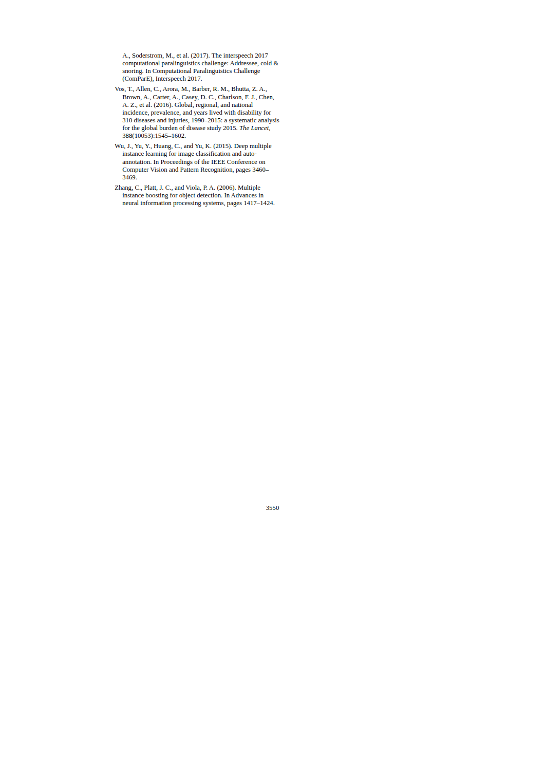A., Soderstrom, M., et al. (2017). The interspeech 2017 computational paralinguistics challenge: Addressee, cold & snoring. In Computational Paralinguistics Challenge (ComParE), Interspeech 2017.
Vos, T., Allen, C., Arora, M., Barber, R. M., Bhutta, Z. A., Brown, A., Carter, A., Casey, D. C., Charlson, F. J., Chen, A. Z., et al. (2016). Global, regional, and national incidence, prevalence, and years lived with disability for 310 diseases and injuries, 1990–2015: a systematic analysis for the global burden of disease study 2015. The Lancet, 388(10053):1545–1602.
Wu, J., Yu, Y., Huang, C., and Yu, K. (2015). Deep multiple instance learning for image classification and auto-annotation. In Proceedings of the IEEE Conference on Computer Vision and Pattern Recognition, pages 3460–3469.
Zhang, C., Platt, J. C., and Viola, P. A. (2006). Multiple instance boosting for object detection. In Advances in neural information processing systems, pages 1417–1424.
3550